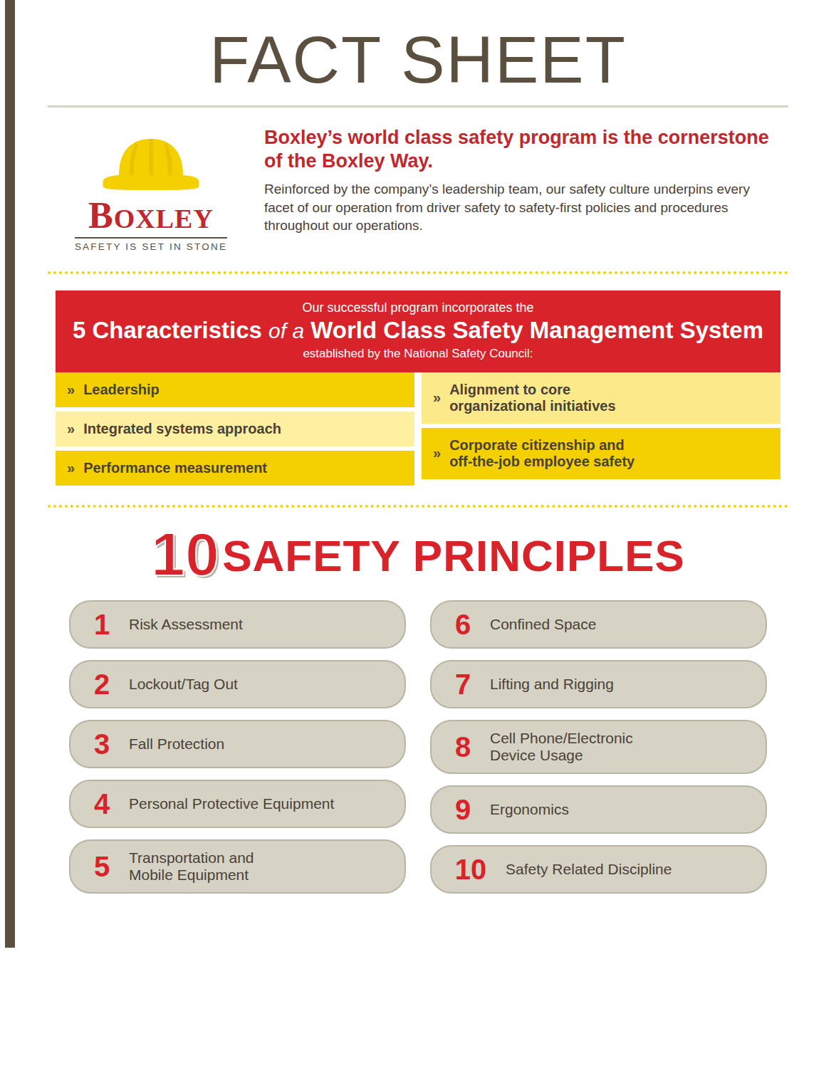FACT SHEET
BOXLEY
SAFETY IS SET IN STONE
Boxley’s world class safety program is the cornerstone of the Boxley Way.
Reinforced by the company’s leadership team, our safety culture underpins every facet of our operation from driver safety to safety-first policies and procedures throughout our operations.
Our successful program incorporates the
5 Characteristics of a World Class Safety Management System
established by the National Safety Council:
»Leadership
»Integrated systems approach
»Performance measurement
»Alignment to core
organizational initiatives
»Corporate citizenship and
off-the-job employee safety
10 SAFETY PRINCIPLES
1 Risk Assessment
2 Lockout/Tag Out
3 Fall Protection
4 Personal Protective Equipment
5 Transportation and
Mobile Equipment
6 Confined Space
7 Lifting and Rigging
8 Cell Phone/Electronic
Device Usage
9 Ergonomics
10 Safety Related Discipline